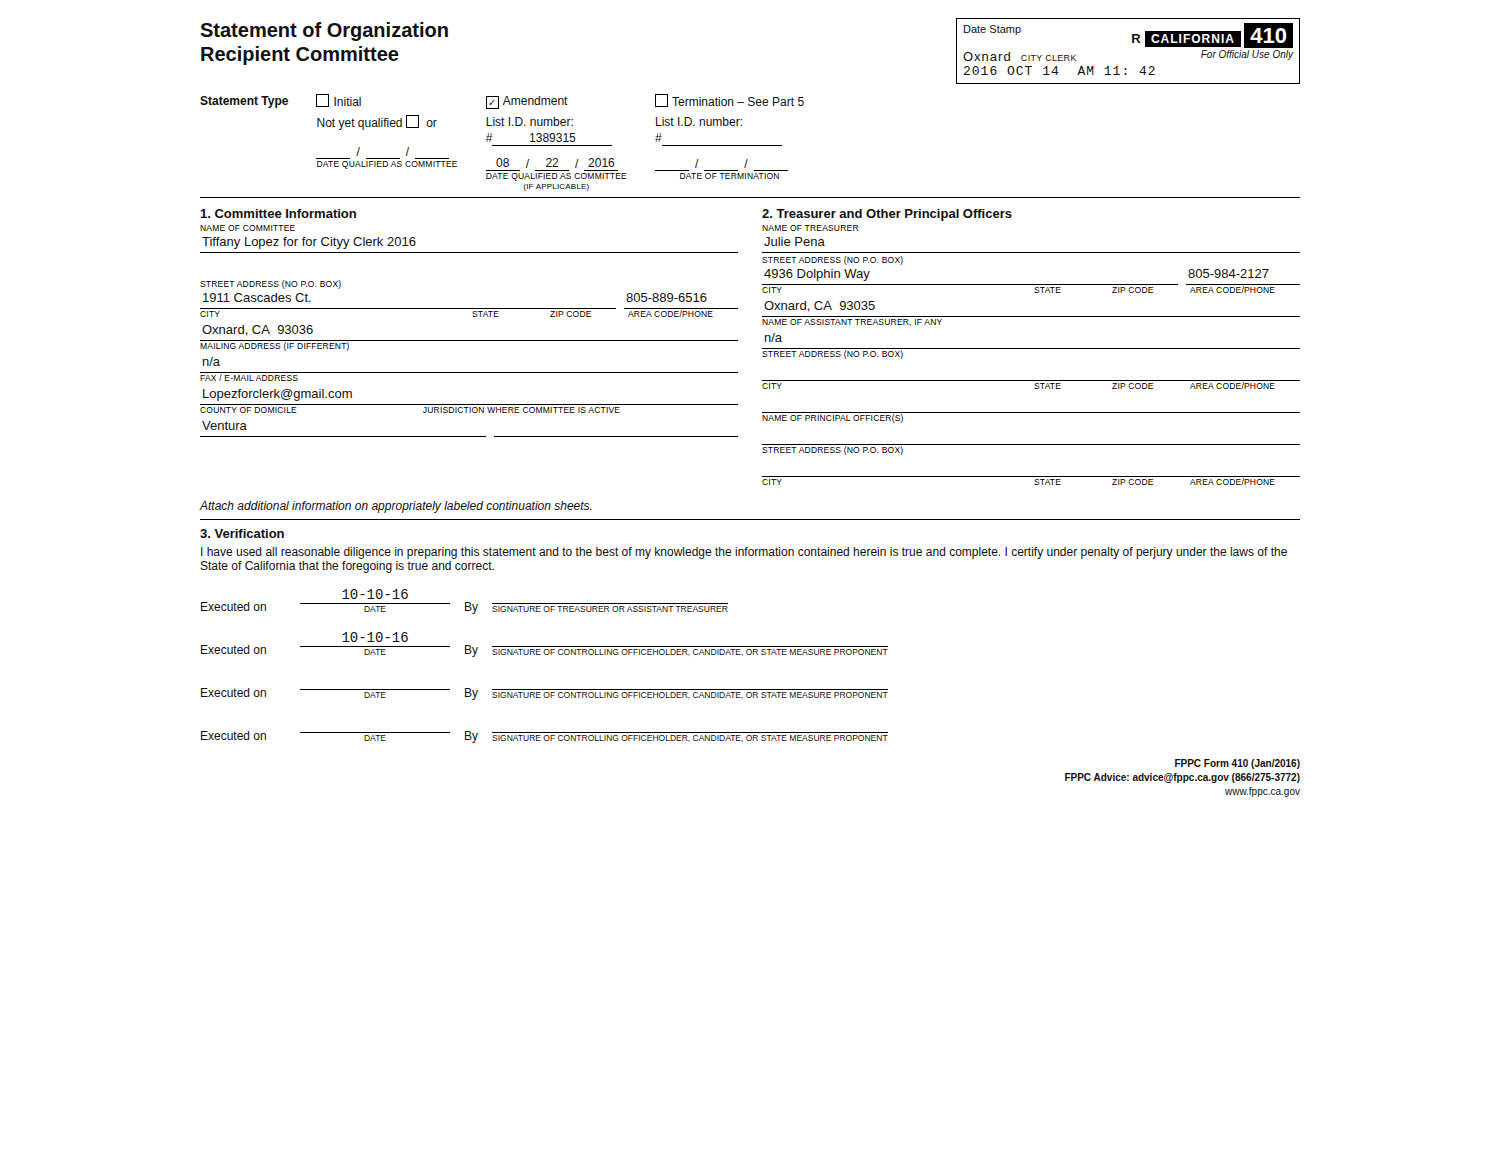Statement of Organization
Recipient Committee
Date Stamp
R CALIFORNIA 410
Oxnard City Clerk
For Official Use Only
2016 OCT 14 AM 11: 42
Statement Type
Initial
Not yet qualified or
/ /
Date qualified as committee
Amendment
List I.D. number:
#1389315
08/22/2016
Date qualified as committee
(if applicable)
Termination – See Part 5
List I.D. number:
#
/ /
Date of Termination
1. Committee Information
Name of Committee
Tiffany Lopez for for Cityy Clerk 2016
Street Address (No P.O. Box)
1911 Cascades Ct. 805-889-6516
City State Zip Code Area Code/Phone
Oxnard, CA 93036
Mailing Address (if different)
n/a
Fax / E-Mail Address
Lopezforclerk@gmail.com
County of Domicile Jurisdiction where Committee is Active
Ventura
2. Treasurer and Other Principal Officers
Name of Treasurer
Julie Pena
Street Address (No P.O. Box)
4936 Dolphin Way 805-984-2127
City State Zip Code Area Code/Phone
Oxnard, CA 93035
Name of Assistant Treasurer, if any
n/a
Street Address (No P.O. Box)
City State Zip Code Area Code/Phone
Name of Principal Officer(s)
Street Address (No P.O. Box)
City State Zip Code Area Code/Phone
Attach additional information on appropriately labeled continuation sheets.
3. Verification
I have used all reasonable diligence in preparing this statement and to the best of my knowledge the information contained herein is true and complete. I certify under penalty of perjury under the laws of the State of California that the foregoing is true and correct.
Executed on
10-10-16
Date
By
Signature of Treasurer or Assistant Treasurer
Executed on
10-10-16
Date
By
Signature of Controlling Officeholder, Candidate, or State Measure Proponent
Executed on
Date
By
Signature of Controlling Officeholder, Candidate, or State Measure Proponent
Executed on
Date
By
Signature of Controlling Officeholder, Candidate, or State Measure Proponent
FPPC Form 410 (Jan/2016)
FPPC Advice: advice@fppc.ca.gov (866/275-3772)
www.fppc.ca.gov